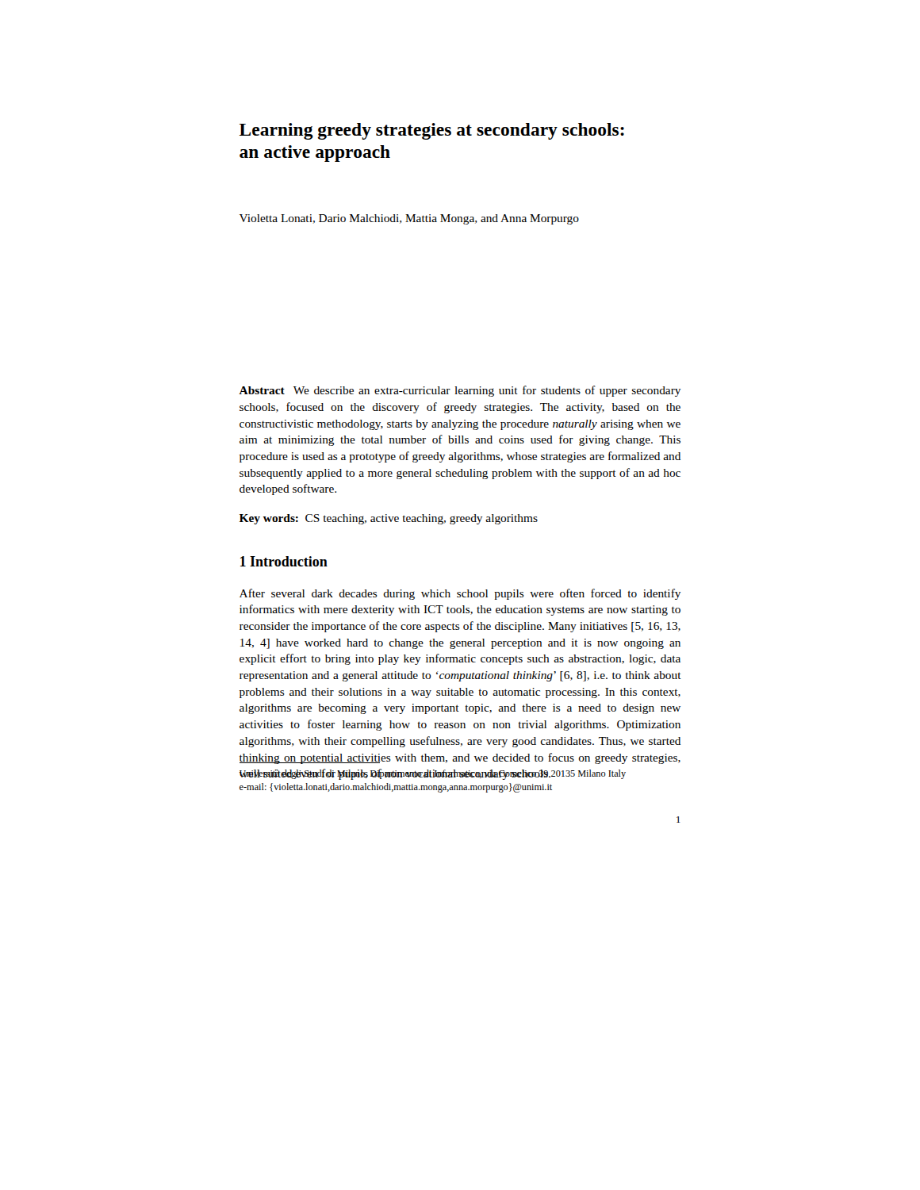Learning greedy strategies at secondary schools:
an active approach
Violetta Lonati, Dario Malchiodi, Mattia Monga, and Anna Morpurgo
Abstract We describe an extra-curricular learning unit for students of upper secondary schools, focused on the discovery of greedy strategies. The activity, based on the constructivistic methodology, starts by analyzing the procedure naturally arising when we aim at minimizing the total number of bills and coins used for giving change. This procedure is used as a prototype of greedy algorithms, whose strategies are formalized and subsequently applied to a more general scheduling problem with the support of an ad hoc developed software.
Key words: CS teaching, active teaching, greedy algorithms
1 Introduction
After several dark decades during which school pupils were often forced to identify informatics with mere dexterity with ICT tools, the education systems are now starting to reconsider the importance of the core aspects of the discipline. Many initiatives [5, 16, 13, 14, 4] have worked hard to change the general perception and it is now ongoing an explicit effort to bring into play key informatic concepts such as abstraction, logic, data representation and a general attitude to ‘computational thinking’ [6, 8], i.e. to think about problems and their solutions in a way suitable to automatic processing. In this context, algorithms are becoming a very important topic, and there is a need to design new activities to foster learning how to reason on non trivial algorithms. Optimization algorithms, with their compelling usefulness, are very good candidates. Thus, we started thinking on potential activities with them, and we decided to focus on greedy strategies, well suited even for pupils of non vocational secondary schools.
Università degli Studi di Milano, Dipartimento di Informatica, via Comelico 39 20135 Milano Italy
e-mail: {violetta.lonati,dario.malchiodi,mattia.monga,anna.morpurgo}@unimi.it
1